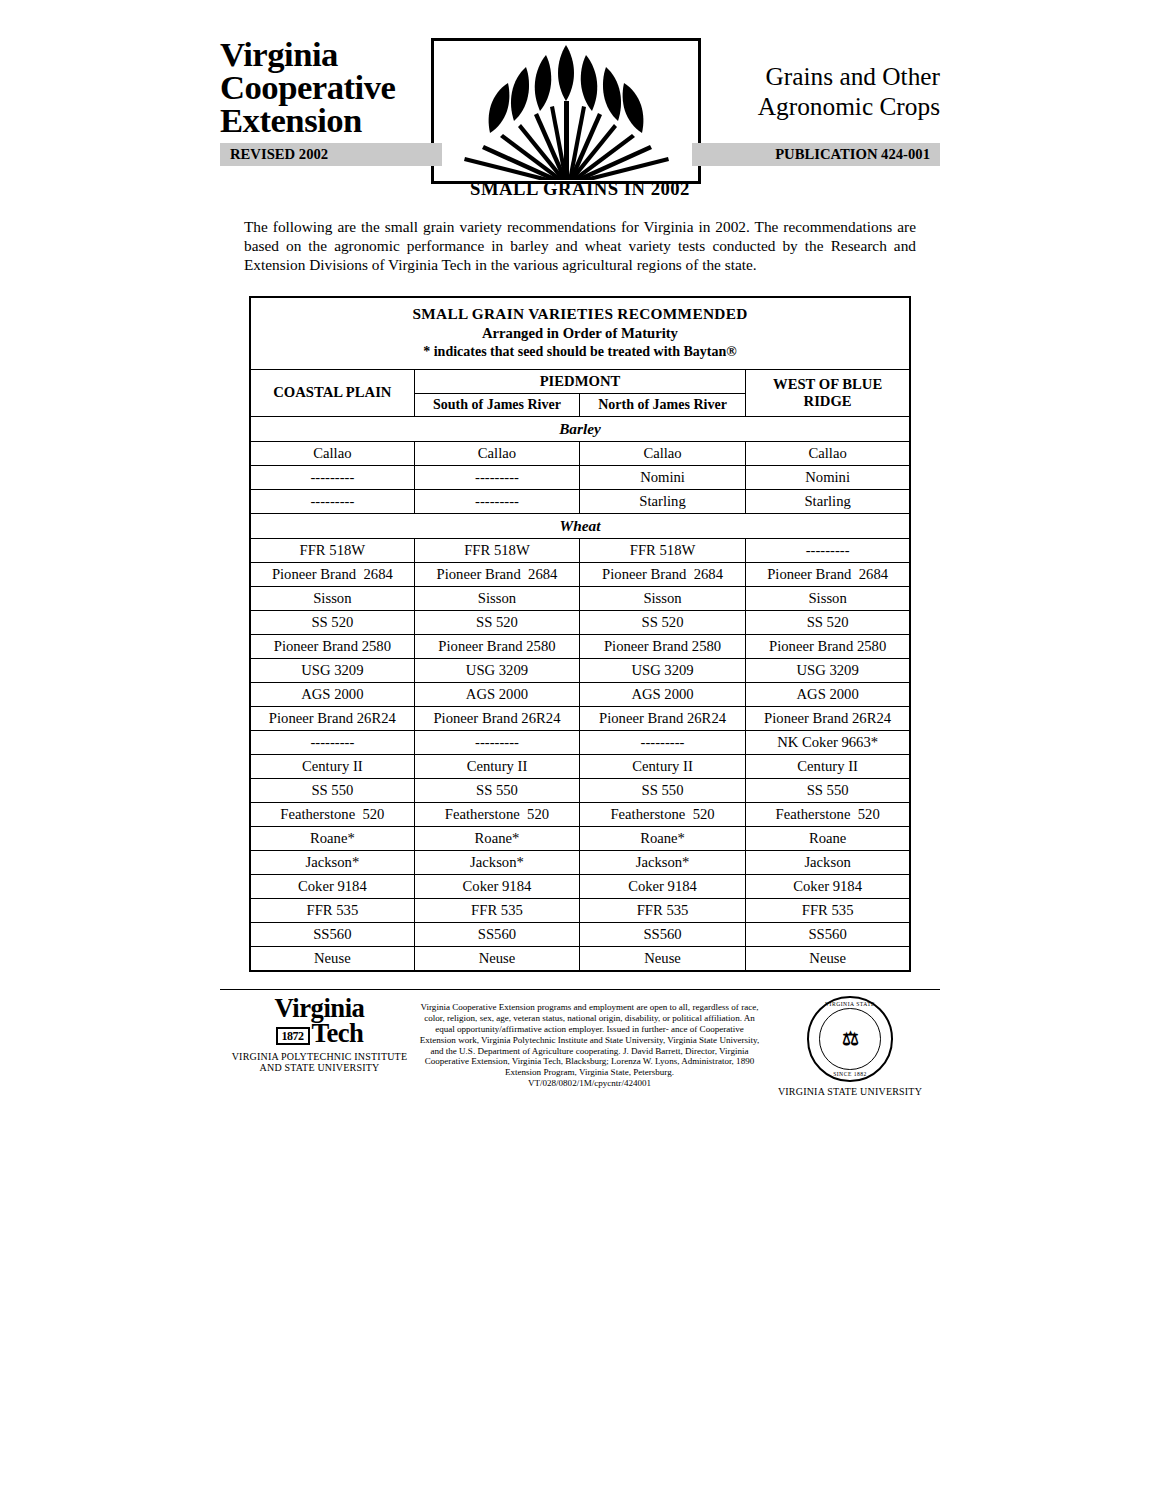Virginia Cooperative Extension
Grains and Other
Agronomic Crops
REVISED 2002
PUBLICATION 424-001
SMALL GRAINS IN 2002
The following are the small grain variety recommendations for Virginia in 2002. The recommendations are based on the agronomic performance in barley and wheat variety tests conducted by the Research and Extension Divisions of Virginia Tech in the various agricultural regions of the state.
| SMALL GRAIN VARIETIES RECOMMENDED Arranged in Order of Maturity * indicates that seed should be treated with Baytan® |
| COASTAL PLAIN | PIEDMONT | WEST OF BLUE RIDGE |
| South of James River | North of James River |
| Barley |
| Callao | Callao | Callao | Callao |
| --------- | --------- | Nomini | Nomini |
| --------- | --------- | Starling | Starling |
| Wheat |
| FFR 518W | FFR 518W | FFR 518W | --------- |
| Pioneer Brand 2684 | Pioneer Brand 2684 | Pioneer Brand 2684 | Pioneer Brand 2684 |
| Sisson | Sisson | Sisson | Sisson |
| SS 520 | SS 520 | SS 520 | SS 520 |
| Pioneer Brand 2580 | Pioneer Brand 2580 | Pioneer Brand 2580 | Pioneer Brand 2580 |
| USG 3209 | USG 3209 | USG 3209 | USG 3209 |
| AGS 2000 | AGS 2000 | AGS 2000 | AGS 2000 |
| Pioneer Brand 26R24 | Pioneer Brand 26R24 | Pioneer Brand 26R24 | Pioneer Brand 26R24 |
| --------- | --------- | --------- | NK Coker 9663* |
| Century II | Century II | Century II | Century II |
| SS 550 | SS 550 | SS 550 | SS 550 |
| Featherstone 520 | Featherstone 520 | Featherstone 520 | Featherstone 520 |
| Roane* | Roane* | Roane* | Roane |
| Jackson* | Jackson* | Jackson* | Jackson |
| Coker 9184 | Coker 9184 | Coker 9184 | Coker 9184 |
| FFR 535 | FFR 535 | FFR 535 | FFR 535 |
| SS560 | SS560 | SS560 | SS560 |
| Neuse | Neuse | Neuse | Neuse |
Virginia 1872 Tech
VIRGINIA POLYTECHNIC INSTITUTE
AND STATE UNIVERSITY
Virginia Cooperative Extension programs and employment are open to all, regardless of race, color, religion, sex, age, veteran status, national origin, disability, or political affiliation. An equal opportunity/affirmative action employer. Issued in further- ance of Cooperative Extension work, Virginia Polytechnic Institute and State University, Virginia State University, and the U.S. Department of Agriculture cooperating. J. David Barrett, Director, Virginia Cooperative Extension, Virginia Tech, Blacksburg; Lorenza W. Lyons, Administrator, 1890 Extension Program, Virginia State, Petersburg.
VT/028/0802/1M/cpycntr/424001
VIRGINIA STATE
⚖
SINCE 1882
VIRGINIA STATE UNIVERSITY